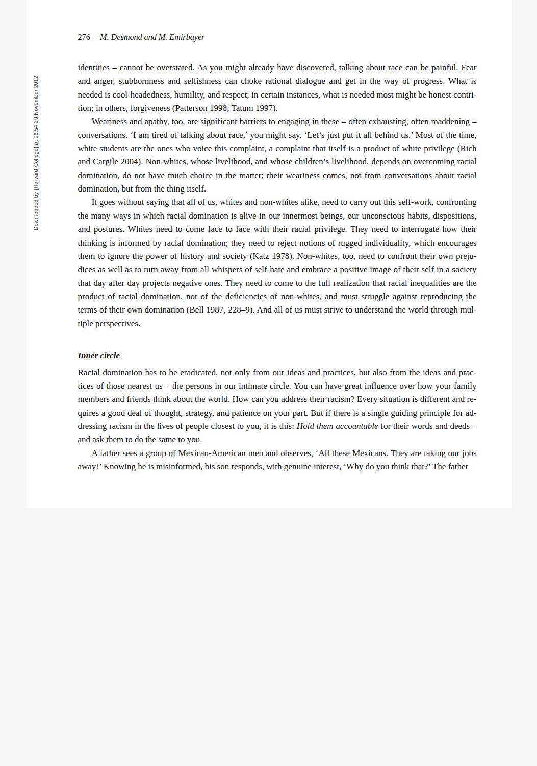Downloaded by [Harvard College] at 06:54 29 November 2012
276 M. Desmond and M. Emirbayer
identities – cannot be overstated. As you might already have discovered, talking about race can be painful. Fear and anger, stubbornness and selfishness can choke rational dialogue and get in the way of progress. What is needed is cool-headedness, humility, and respect; in certain instances, what is needed most might be honest contrition; in others, forgiveness (Patterson 1998; Tatum 1997).
Weariness and apathy, too, are significant barriers to engaging in these – often exhausting, often maddening – conversations. ‘I am tired of talking about race,’ you might say. ‘Let’s just put it all behind us.’ Most of the time, white students are the ones who voice this complaint, a complaint that itself is a product of white privilege (Rich and Cargile 2004). Non-whites, whose livelihood, and whose children’s livelihood, depends on overcoming racial domination, do not have much choice in the matter; their weariness comes, not from conversations about racial domination, but from the thing itself.
It goes without saying that all of us, whites and non-whites alike, need to carry out this self-work, confronting the many ways in which racial domination is alive in our innermost beings, our unconscious habits, dispositions, and postures. Whites need to come face to face with their racial privilege. They need to interrogate how their thinking is informed by racial domination; they need to reject notions of rugged individuality, which encourages them to ignore the power of history and society (Katz 1978). Non-whites, too, need to confront their own prejudices as well as to turn away from all whispers of self-hate and embrace a positive image of their self in a society that day after day projects negative ones. They need to come to the full realization that racial inequalities are the product of racial domination, not of the deficiencies of non-whites, and must struggle against reproducing the terms of their own domination (Bell 1987, 228–9). And all of us must strive to understand the world through multiple perspectives.
Inner circle
Racial domination has to be eradicated, not only from our ideas and practices, but also from the ideas and practices of those nearest us – the persons in our intimate circle. You can have great influence over how your family members and friends think about the world. How can you address their racism? Every situation is different and requires a good deal of thought, strategy, and patience on your part. But if there is a single guiding principle for addressing racism in the lives of people closest to you, it is this: Hold them accountable for their words and deeds – and ask them to do the same to you.
A father sees a group of Mexican-American men and observes, ‘All these Mexicans. They are taking our jobs away!’ Knowing he is misinformed, his son responds, with genuine interest, ‘Why do you think that?’ The father